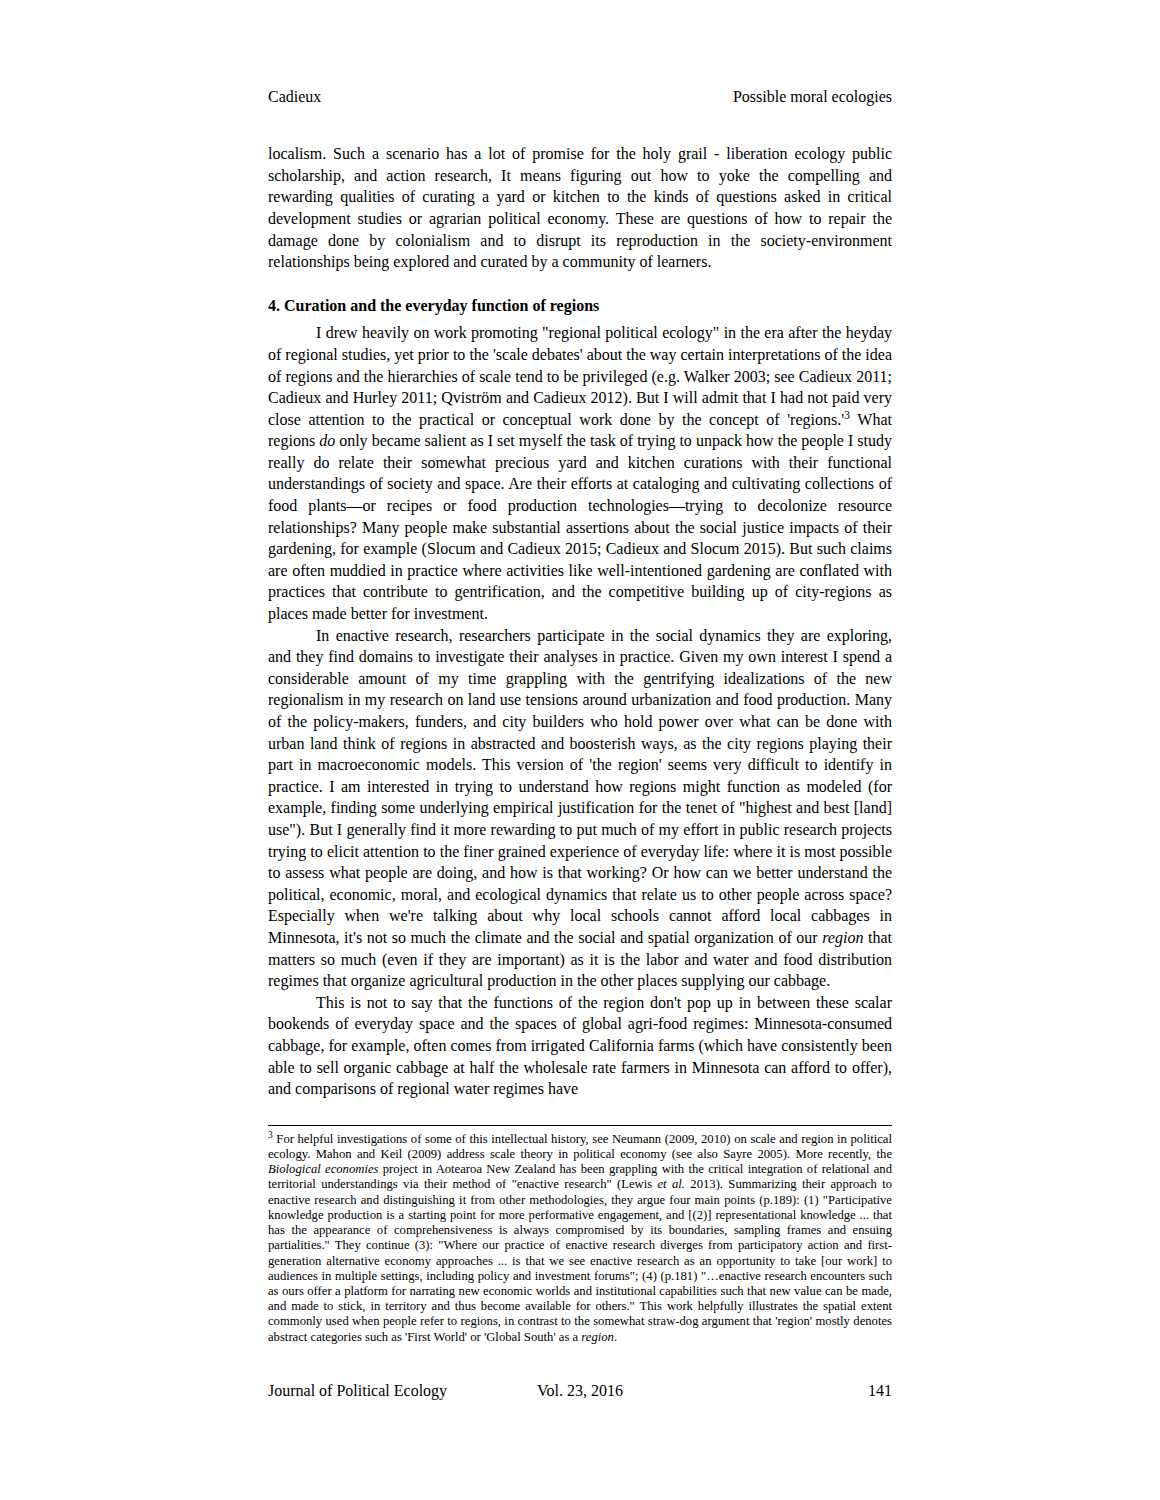Cadieux Possible moral ecologies
localism. Such a scenario has a lot of promise for the holy grail - liberation ecology public scholarship, and action research, It means figuring out how to yoke the compelling and rewarding qualities of curating a yard or kitchen to the kinds of questions asked in critical development studies or agrarian political economy. These are questions of how to repair the damage done by colonialism and to disrupt its reproduction in the society-environment relationships being explored and curated by a community of learners.
4. Curation and the everyday function of regions
I drew heavily on work promoting "regional political ecology" in the era after the heyday of regional studies, yet prior to the 'scale debates' about the way certain interpretations of the idea of regions and the hierarchies of scale tend to be privileged (e.g. Walker 2003; see Cadieux 2011; Cadieux and Hurley 2011; Qviström and Cadieux 2012). But I will admit that I had not paid very close attention to the practical or conceptual work done by the concept of 'regions.'3 What regions do only became salient as I set myself the task of trying to unpack how the people I study really do relate their somewhat precious yard and kitchen curations with their functional understandings of society and space. Are their efforts at cataloging and cultivating collections of food plants—or recipes or food production technologies—trying to decolonize resource relationships? Many people make substantial assertions about the social justice impacts of their gardening, for example (Slocum and Cadieux 2015; Cadieux and Slocum 2015). But such claims are often muddied in practice where activities like well-intentioned gardening are conflated with practices that contribute to gentrification, and the competitive building up of city-regions as places made better for investment.
In enactive research, researchers participate in the social dynamics they are exploring, and they find domains to investigate their analyses in practice. Given my own interest I spend a considerable amount of my time grappling with the gentrifying idealizations of the new regionalism in my research on land use tensions around urbanization and food production. Many of the policy-makers, funders, and city builders who hold power over what can be done with urban land think of regions in abstracted and boosterish ways, as the city regions playing their part in macroeconomic models. This version of 'the region' seems very difficult to identify in practice. I am interested in trying to understand how regions might function as modeled (for example, finding some underlying empirical justification for the tenet of "highest and best [land] use"). But I generally find it more rewarding to put much of my effort in public research projects trying to elicit attention to the finer grained experience of everyday life: where it is most possible to assess what people are doing, and how is that working? Or how can we better understand the political, economic, moral, and ecological dynamics that relate us to other people across space? Especially when we're talking about why local schools cannot afford local cabbages in Minnesota, it's not so much the climate and the social and spatial organization of our region that matters so much (even if they are important) as it is the labor and water and food distribution regimes that organize agricultural production in the other places supplying our cabbage.
This is not to say that the functions of the region don't pop up in between these scalar bookends of everyday space and the spaces of global agri-food regimes: Minnesota-consumed cabbage, for example, often comes from irrigated California farms (which have consistently been able to sell organic cabbage at half the wholesale rate farmers in Minnesota can afford to offer), and comparisons of regional water regimes have
3 For helpful investigations of some of this intellectual history, see Neumann (2009, 2010) on scale and region in political ecology. Mahon and Keil (2009) address scale theory in political economy (see also Sayre 2005). More recently, the Biological economies project in Aotearoa New Zealand has been grappling with the critical integration of relational and territorial understandings via their method of "enactive research" (Lewis et al. 2013). Summarizing their approach to enactive research and distinguishing it from other methodologies, they argue four main points (p.189): (1) "Participative knowledge production is a starting point for more performative engagement, and [(2)] representational knowledge ... that has the appearance of comprehensiveness is always compromised by its boundaries, sampling frames and ensuing partialities." They continue (3): "Where our practice of enactive research diverges from participatory action and first-generation alternative economy approaches ... is that we see enactive research as an opportunity to take [our work] to audiences in multiple settings, including policy and investment forums"; (4) (p.181) "…enactive research encounters such as ours offer a platform for narrating new economic worlds and institutional capabilities such that new value can be made, and made to stick, in territory and thus become available for others." This work helpfully illustrates the spatial extent commonly used when people refer to regions, in contrast to the somewhat straw-dog argument that 'region' mostly denotes abstract categories such as 'First World' or 'Global South' as a region.
Journal of Political Ecology Vol. 23, 2016 141